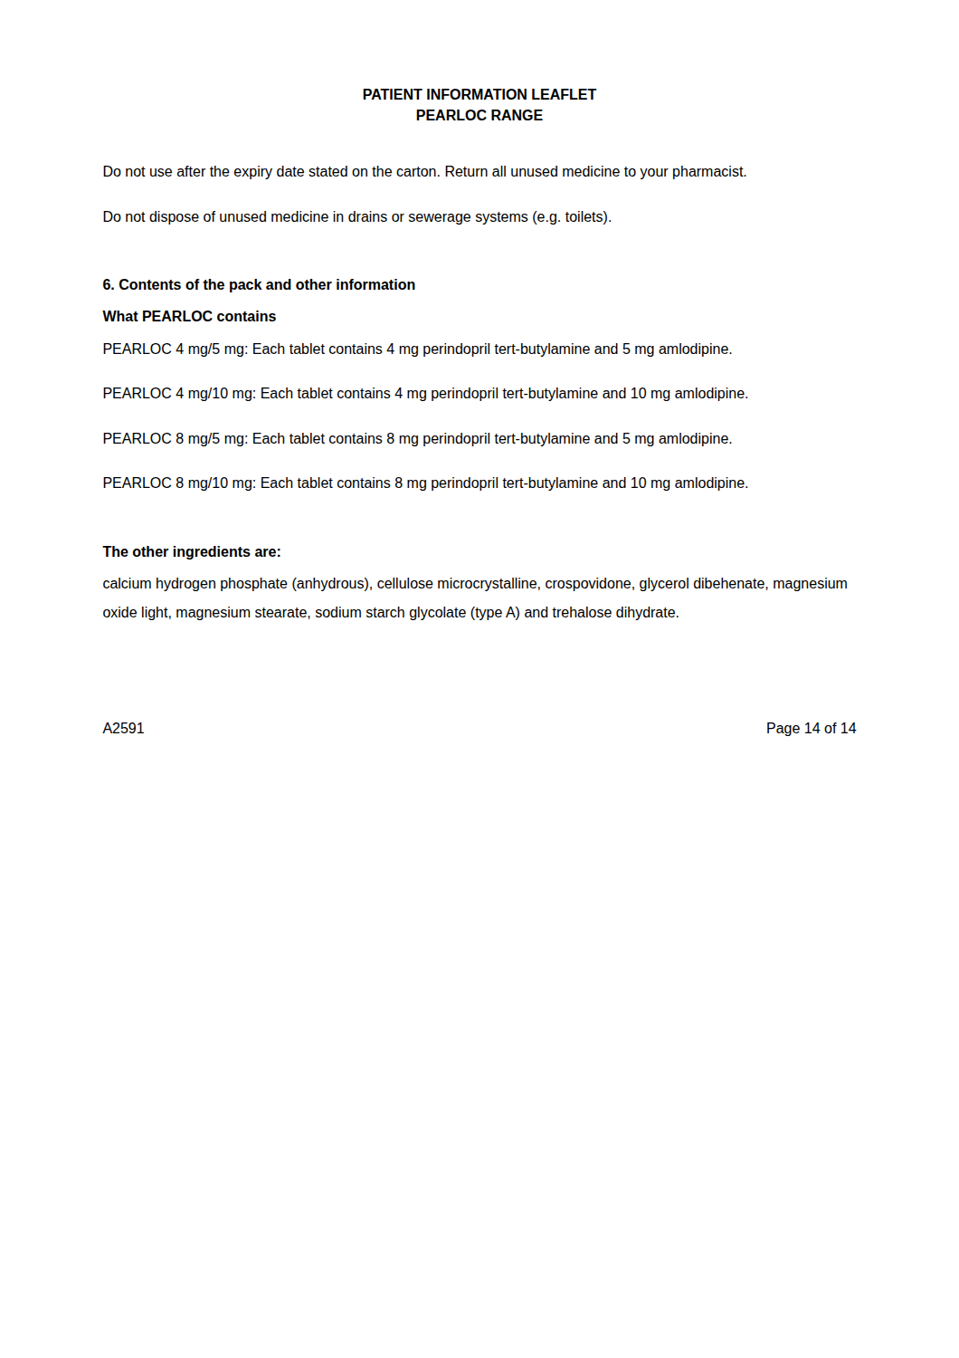PATIENT INFORMATION LEAFLET PEARLOC RANGE
Do not use after the expiry date stated on the carton. Return all unused medicine to your pharmacist.
Do not dispose of unused medicine in drains or sewerage systems (e.g. toilets).
6. Contents of the pack and other information
What PEARLOC contains
PEARLOC 4 mg/5 mg: Each tablet contains 4 mg perindopril tert-butylamine and 5 mg amlodipine.
PEARLOC 4 mg/10 mg: Each tablet contains 4 mg perindopril tert-butylamine and 10 mg amlodipine.
PEARLOC 8 mg/5 mg: Each tablet contains 8 mg perindopril tert-butylamine and 5 mg amlodipine.
PEARLOC 8 mg/10 mg: Each tablet contains 8 mg perindopril tert-butylamine and 10 mg amlodipine.
The other ingredients are:
calcium hydrogen phosphate (anhydrous), cellulose microcrystalline, crospovidone, glycerol dibehenate, magnesium oxide light, magnesium stearate, sodium starch glycolate (type A) and trehalose dihydrate.
A2591 Page 14 of 14